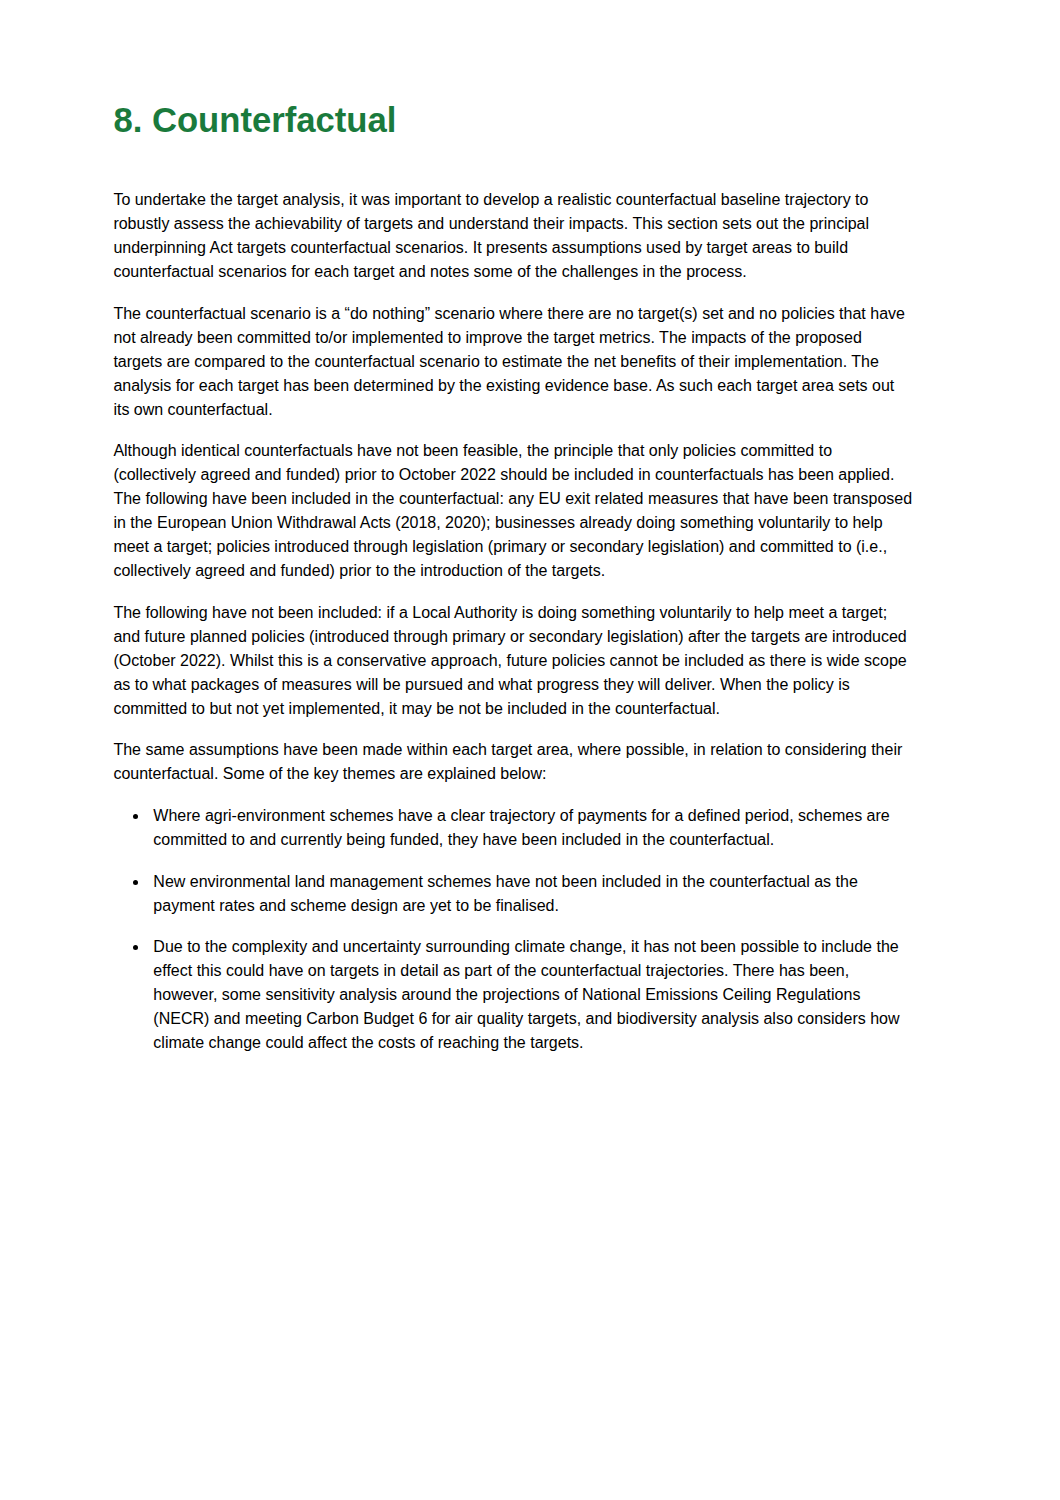8. Counterfactual
To undertake the target analysis, it was important to develop a realistic counterfactual baseline trajectory to robustly assess the achievability of targets and understand their impacts. This section sets out the principal underpinning Act targets counterfactual scenarios. It presents assumptions used by target areas to build counterfactual scenarios for each target and notes some of the challenges in the process.
The counterfactual scenario is a “do nothing” scenario where there are no target(s) set and no policies that have not already been committed to/or implemented to improve the target metrics. The impacts of the proposed targets are compared to the counterfactual scenario to estimate the net benefits of their implementation. The analysis for each target has been determined by the existing evidence base. As such each target area sets out its own counterfactual.
Although identical counterfactuals have not been feasible, the principle that only policies committed to (collectively agreed and funded) prior to October 2022 should be included in counterfactuals has been applied. The following have been included in the counterfactual: any EU exit related measures that have been transposed in the European Union Withdrawal Acts (2018, 2020); businesses already doing something voluntarily to help meet a target; policies introduced through legislation (primary or secondary legislation) and committed to (i.e., collectively agreed and funded) prior to the introduction of the targets.
The following have not been included: if a Local Authority is doing something voluntarily to help meet a target; and future planned policies (introduced through primary or secondary legislation) after the targets are introduced (October 2022). Whilst this is a conservative approach, future policies cannot be included as there is wide scope as to what packages of measures will be pursued and what progress they will deliver. When the policy is committed to but not yet implemented, it may be not be included in the counterfactual.
The same assumptions have been made within each target area, where possible, in relation to considering their counterfactual. Some of the key themes are explained below:
Where agri-environment schemes have a clear trajectory of payments for a defined period, schemes are committed to and currently being funded, they have been included in the counterfactual.
New environmental land management schemes have not been included in the counterfactual as the payment rates and scheme design are yet to be finalised.
Due to the complexity and uncertainty surrounding climate change, it has not been possible to include the effect this could have on targets in detail as part of the counterfactual trajectories. There has been, however, some sensitivity analysis around the projections of National Emissions Ceiling Regulations (NECR) and meeting Carbon Budget 6 for air quality targets, and biodiversity analysis also considers how climate change could affect the costs of reaching the targets.